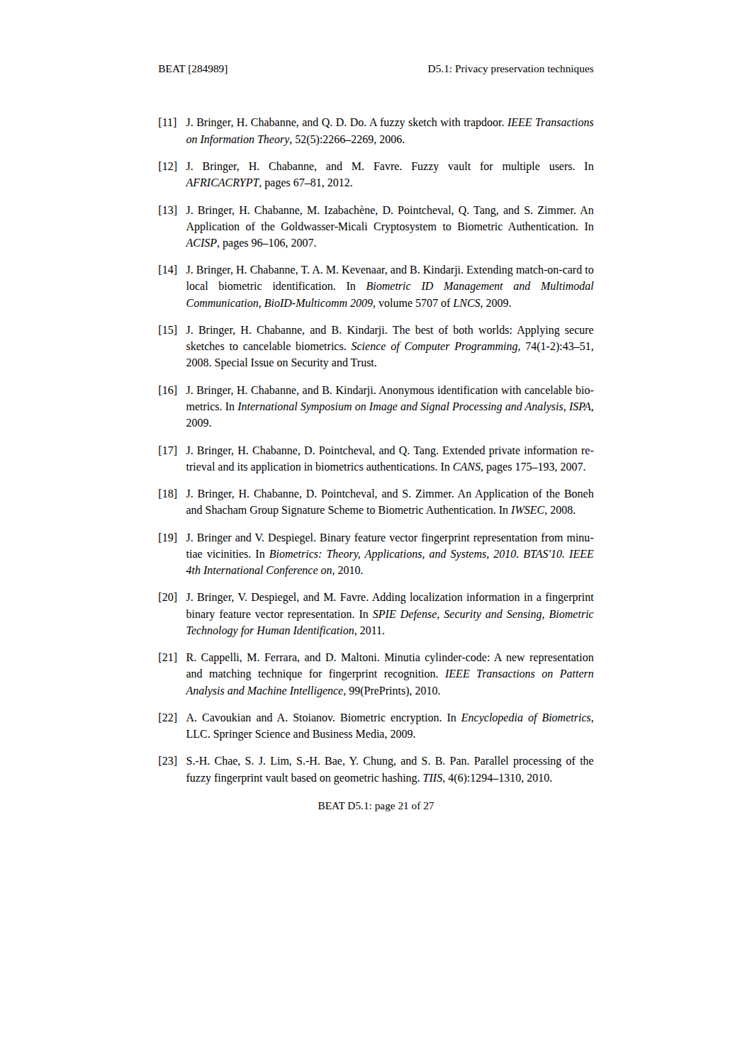BEAT [284989]
D5.1: Privacy preservation techniques
[11] J. Bringer, H. Chabanne, and Q. D. Do. A fuzzy sketch with trapdoor. IEEE Transactions on Information Theory, 52(5):2266–2269, 2006.
[12] J. Bringer, H. Chabanne, and M. Favre. Fuzzy vault for multiple users. In AFRICACRYPT, pages 67–81, 2012.
[13] J. Bringer, H. Chabanne, M. Izabachène, D. Pointcheval, Q. Tang, and S. Zimmer. An Application of the Goldwasser-Micali Cryptosystem to Biometric Authentication. In ACISP, pages 96–106, 2007.
[14] J. Bringer, H. Chabanne, T. A. M. Kevenaar, and B. Kindarji. Extending match-on-card to local biometric identification. In Biometric ID Management and Multimodal Communication, BioID-Multicomm 2009, volume 5707 of LNCS, 2009.
[15] J. Bringer, H. Chabanne, and B. Kindarji. The best of both worlds: Applying secure sketches to cancelable biometrics. Science of Computer Programming, 74(1-2):43–51, 2008. Special Issue on Security and Trust.
[16] J. Bringer, H. Chabanne, and B. Kindarji. Anonymous identification with cancelable biometrics. In International Symposium on Image and Signal Processing and Analysis, ISPA, 2009.
[17] J. Bringer, H. Chabanne, D. Pointcheval, and Q. Tang. Extended private information retrieval and its application in biometrics authentications. In CANS, pages 175–193, 2007.
[18] J. Bringer, H. Chabanne, D. Pointcheval, and S. Zimmer. An Application of the Boneh and Shacham Group Signature Scheme to Biometric Authentication. In IWSEC, 2008.
[19] J. Bringer and V. Despiegel. Binary feature vector fingerprint representation from minutiae vicinities. In Biometrics: Theory, Applications, and Systems, 2010. BTAS'10. IEEE 4th International Conference on, 2010.
[20] J. Bringer, V. Despiegel, and M. Favre. Adding localization information in a fingerprint binary feature vector representation. In SPIE Defense, Security and Sensing, Biometric Technology for Human Identification, 2011.
[21] R. Cappelli, M. Ferrara, and D. Maltoni. Minutia cylinder-code: A new representation and matching technique for fingerprint recognition. IEEE Transactions on Pattern Analysis and Machine Intelligence, 99(PrePrints), 2010.
[22] A. Cavoukian and A. Stoianov. Biometric encryption. In Encyclopedia of Biometrics, LLC. Springer Science and Business Media, 2009.
[23] S.-H. Chae, S. J. Lim, S.-H. Bae, Y. Chung, and S. B. Pan. Parallel processing of the fuzzy fingerprint vault based on geometric hashing. TIIS, 4(6):1294–1310, 2010.
BEAT D5.1: page 21 of 27